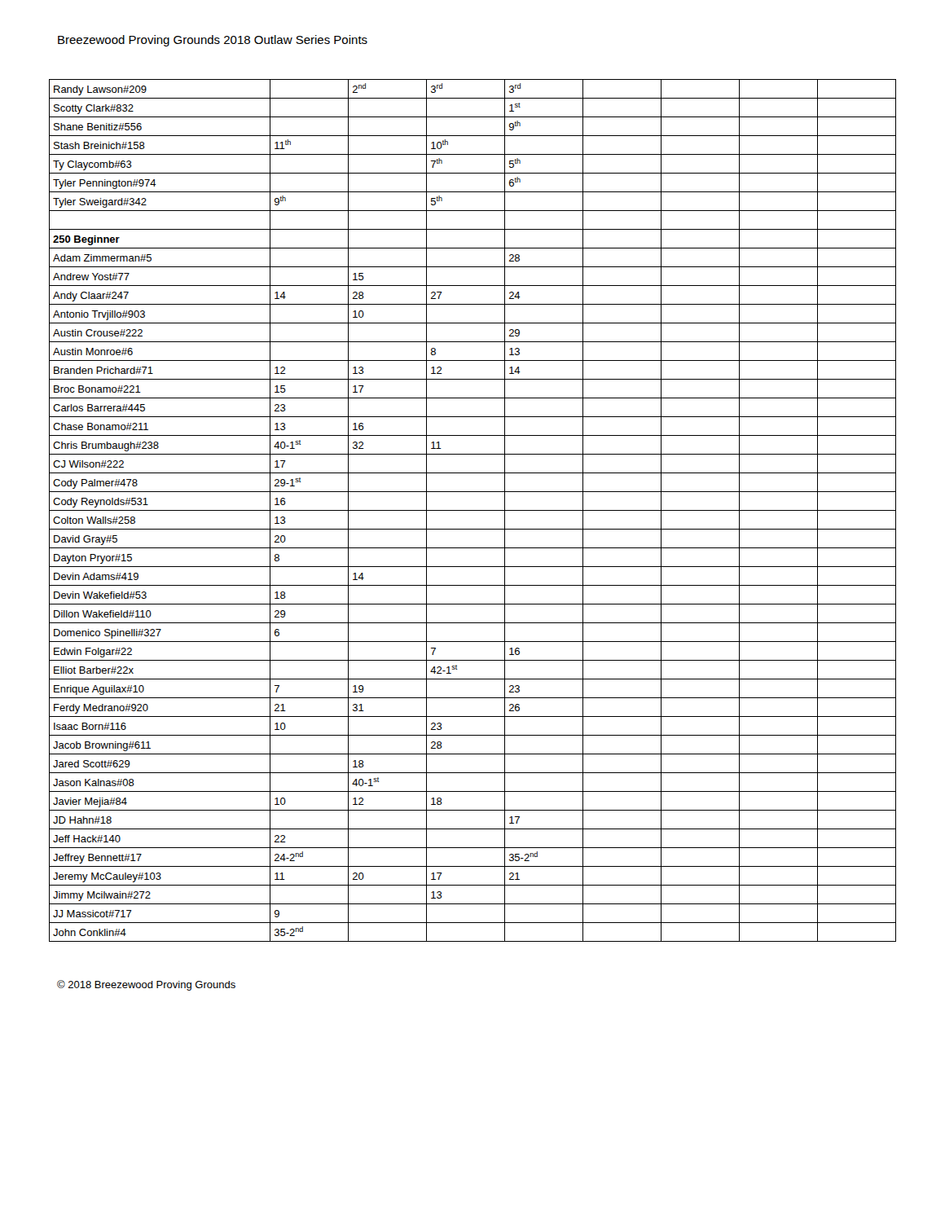Breezewood Proving Grounds 2018 Outlaw Series Points
| Randy Lawson#209 | | 2 nd | 3 rd | 3 rd | | | | |
| Scotty Clark#832 | | | | 1 st | | | | |
| Shane Benitiz#556 | | | | 9 th | | | | |
| Stash Breinich#158 | 11 th | | 10 th | | | | | |
| Ty Claycomb#63 | | | 7 th | 5 th | | | | |
| Tyler Pennington#974 | | | | 6 th | | | | |
| Tyler Sweigard#342 | 9 th | | 5 th | | | | | |
| 250 Beginner | | | | | | | | |
| Adam Zimmerman#5 | | | | 28 | | | | |
| Andrew Yost#77 | | 15 | | | | | | |
| Andy Claar#247 | 14 | 28 | 27 | 24 | | | | |
| Antonio Trvjillo#903 | | 10 | | | | | | |
| Austin Crouse#222 | | | | 29 | | | | |
| Austin Monroe#6 | | | 8 | 13 | | | | |
| Branden Prichard#71 | 12 | 13 | 12 | 14 | | | | |
| Broc Bonamo#221 | 15 | 17 | | | | | | |
| Carlos Barrera#445 | 23 | | | | | | | |
| Chase Bonamo#211 | 13 | 16 | | | | | | |
| Chris Brumbaugh#238 | 40-1 st | 32 | 11 | | | | | |
| CJ Wilson#222 | 17 | | | | | | | |
| Cody Palmer#478 | 29-1 st | | | | | | | |
| Cody Reynolds#531 | 16 | | | | | | | |
| Colton Walls#258 | 13 | | | | | | | |
| David Gray#5 | 20 | | | | | | | |
| Dayton Pryor#15 | 8 | | | | | | | |
| Devin Adams#419 | | 14 | | | | | | |
| Devin Wakefield#53 | 18 | | | | | | | |
| Dillon Wakefield#110 | 29 | | | | | | | |
| Domenico Spinelli#327 | 6 | | | | | | | |
| Edwin Folgar#22 | | | 7 | 16 | | | | |
| Elliot Barber#22x | | | 42-1 st | | | | | |
| Enrique Aguilax#10 | 7 | 19 | | 23 | | | | |
| Ferdy Medrano#920 | 21 | 31 | | 26 | | | | |
| Isaac Born#116 | 10 | | 23 | | | | | |
| Jacob Browning#611 | | | 28 | | | | | |
| Jared Scott#629 | | 18 | | | | | | |
| Jason Kalnas#08 | | 40-1 st | | | | | | |
| Javier Mejia#84 | 10 | 12 | 18 | | | | | |
| JD Hahn#18 | | | | 17 | | | | |
| Jeff Hack#140 | 22 | | | | | | | |
| Jeffrey Bennett#17 | 24-2 nd | | | 35-2 nd | | | | |
| Jeremy McCauley#103 | 11 | 20 | 17 | 21 | | | | |
| Jimmy Mcilwain#272 | | | 13 | | | | | |
| JJ Massicot#717 | 9 | | | | | | | |
| John Conklin#4 | 35-2 nd | | | | | | | |
© 2018 Breezewood Proving Grounds